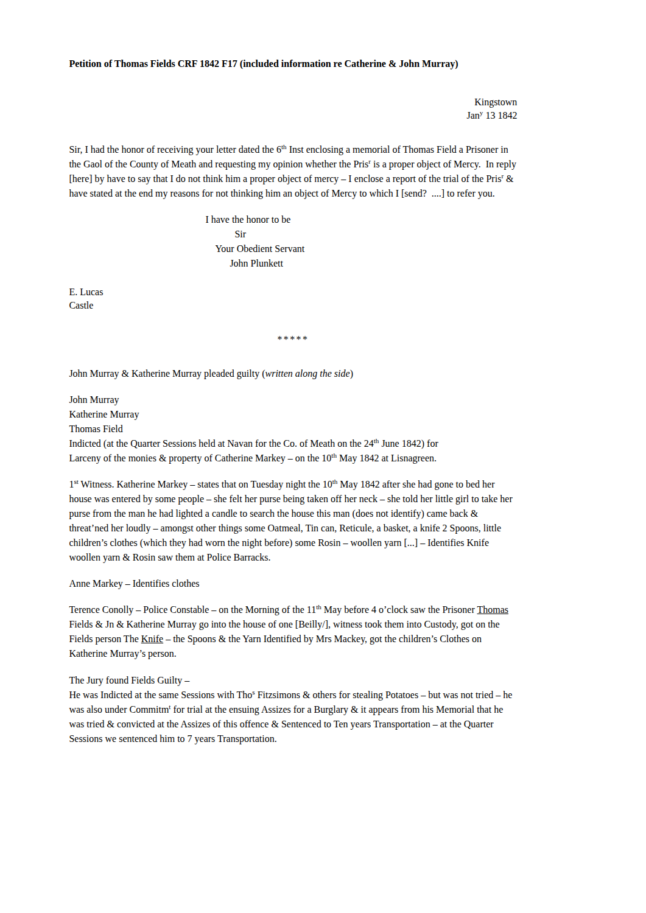Petition of Thomas Fields CRF 1842 F17 (included information re Catherine & John Murray)
Kingstown
Jany 13 1842
Sir, I had the honor of receiving your letter dated the 6th Inst enclosing a memorial of Thomas Field a Prisoner in the Gaol of the County of Meath and requesting my opinion whether the Prisr is a proper object of Mercy. In reply [here] by have to say that I do not think him a proper object of mercy – I enclose a report of the trial of the Prisr & have stated at the end my reasons for not thinking him an object of Mercy to which I [send? ....] to refer you.
I have the honor to be Sir Your Obedient Servant John Plunkett
E. Lucas Castle
*****
John Murray & Katherine Murray pleaded guilty (written along the side)
John Murray Katherine Murray Thomas Field Indicted (at the Quarter Sessions held at Navan for the Co. of Meath on the 24th June 1842) for Larceny of the monies & property of Catherine Markey – on the 10th May 1842 at Lisnagreen.
1st Witness. Katherine Markey – states that on Tuesday night the 10th May 1842 after she had gone to bed her house was entered by some people – she felt her purse being taken off her neck – she told her little girl to take her purse from the man he had lighted a candle to search the house this man (does not identify) came back & threat’ned her loudly – amongst other things some Oatmeal, Tin can, Reticule, a basket, a knife 2 Spoons, little children’s clothes (which they had worn the night before) some Rosin – woollen yarn [...] – Identifies Knife woollen yarn & Rosin saw them at Police Barracks.
Anne Markey – Identifies clothes
Terence Conolly – Police Constable – on the Morning of the 11th May before 4 o’clock saw the Prisoner Thomas Fields & Jn & Katherine Murray go into the house of one [Beilly/], witness took them into Custody, got on the Fields person The Knife – the Spoons & the Yarn Identified by Mrs Mackey, got the children’s Clothes on Katherine Murray’s person.
The Jury found Fields Guilty –
He was Indicted at the same Sessions with Thos Fitzsimons & others for stealing Potatoes – but was not tried – he was also under Commitmt for trial at the ensuing Assizes for a Burglary & it appears from his Memorial that he was tried & convicted at the Assizes of this offence & Sentenced to Ten years Transportation – at the Quarter Sessions we sentenced him to 7 years Transportation.